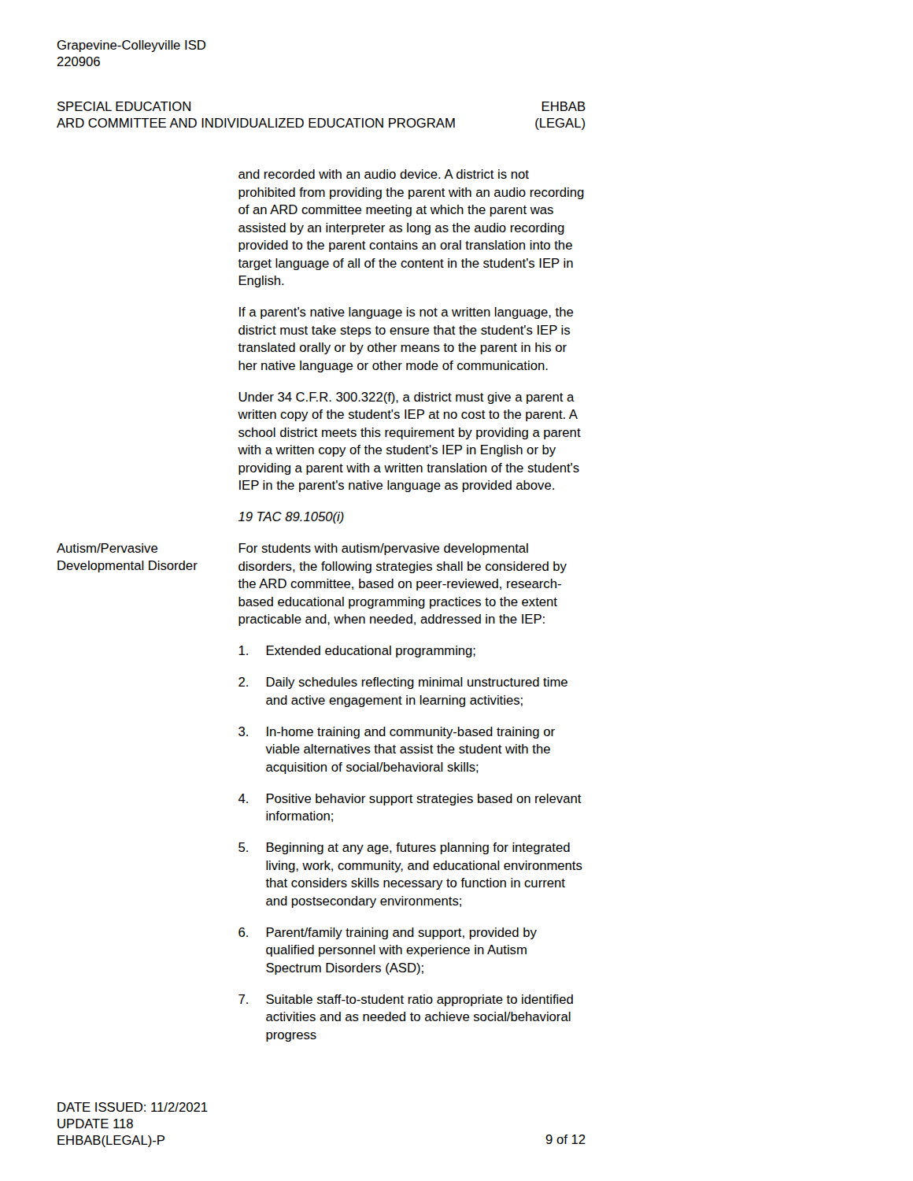Grapevine-Colleyville ISD
220906
SPECIAL EDUCATION
ARD COMMITTEE AND INDIVIDUALIZED EDUCATION PROGRAM
EHBAB
(LEGAL)
and recorded with an audio device. A district is not prohibited from providing the parent with an audio recording of an ARD committee meeting at which the parent was assisted by an interpreter as long as the audio recording provided to the parent contains an oral translation into the target language of all of the content in the student's IEP in English.
If a parent's native language is not a written language, the district must take steps to ensure that the student's IEP is translated orally or by other means to the parent in his or her native language or other mode of communication.
Under 34 C.F.R. 300.322(f), a district must give a parent a written copy of the student's IEP at no cost to the parent. A school district meets this requirement by providing a parent with a written copy of the student's IEP in English or by providing a parent with a written translation of the student's IEP in the parent's native language as provided above.
19 TAC 89.1050(i)
Autism/Pervasive Developmental Disorder
For students with autism/pervasive developmental disorders, the following strategies shall be considered by the ARD committee, based on peer-reviewed, research-based educational programming practices to the extent practicable and, when needed, addressed in the IEP:
1. Extended educational programming;
2. Daily schedules reflecting minimal unstructured time and active engagement in learning activities;
3. In-home training and community-based training or viable alternatives that assist the student with the acquisition of social/behavioral skills;
4. Positive behavior support strategies based on relevant information;
5. Beginning at any age, futures planning for integrated living, work, community, and educational environments that considers skills necessary to function in current and postsecondary environments;
6. Parent/family training and support, provided by qualified personnel with experience in Autism Spectrum Disorders (ASD);
7. Suitable staff-to-student ratio appropriate to identified activities and as needed to achieve social/behavioral progress
DATE ISSUED: 11/2/2021
UPDATE 118
EHBAB(LEGAL)-P
9 of 12